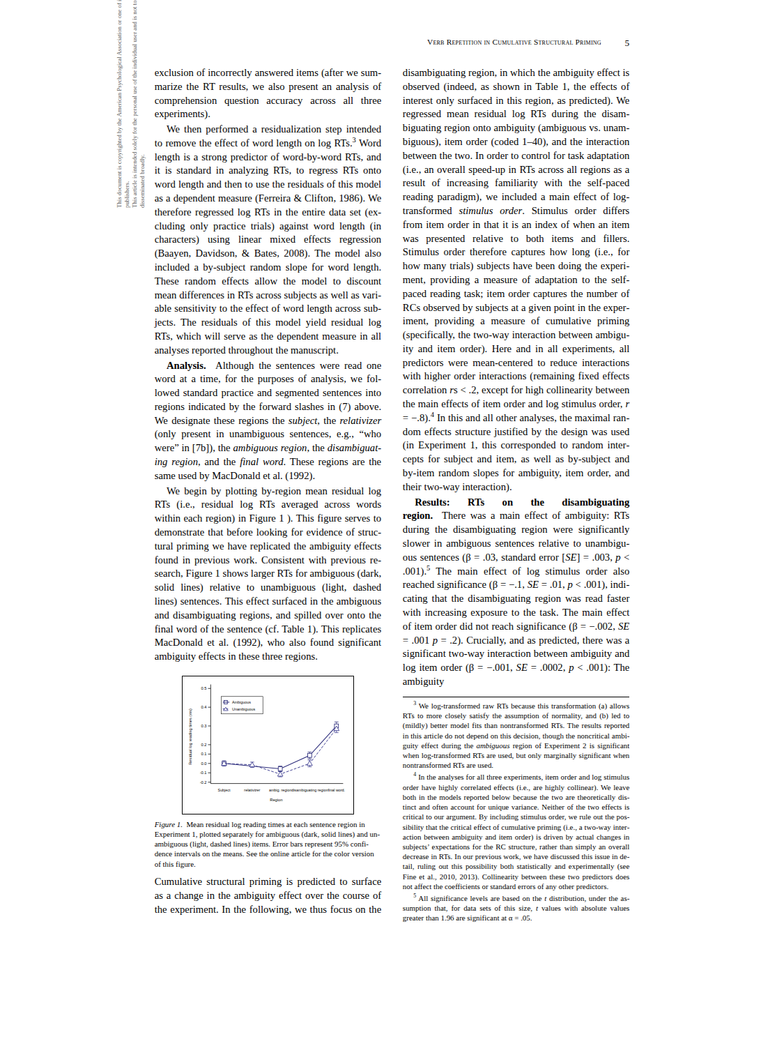5 Verb Repetition in Cumulative Structural Priming
This document is copyrighted by the American Psychological Association or one of its allied publishers.
This article is intended solely for the personal use of the individual user and is not to be disseminated broadly.
exclusion of incorrectly answered items (after we summarize the RT results, we also present an analysis of comprehension question accuracy across all three experiments).
We then performed a residualization step intended to remove the effect of word length on log RTs.3 Word length is a strong predictor of word-by-word RTs, and it is standard in analyzing RTs, to regress RTs onto word length and then to use the residuals of this model as a dependent measure (Ferreira & Clifton, 1986). We therefore regressed log RTs in the entire data set (excluding only practice trials) against word length (in characters) using linear mixed effects regression (Baayen, Davidson, & Bates, 2008). The model also included a by-subject random slope for word length. These random effects allow the model to discount mean differences in RTs across subjects as well as variable sensitivity to the effect of word length across subjects. The residuals of this model yield residual log RTs, which will serve as the dependent measure in all analyses reported throughout the manuscript.
Analysis. Although the sentences were read one word at a time, for the purposes of analysis, we followed standard practice and segmented sentences into regions indicated by the forward slashes in (7) above. We designate these regions the subject, the relativizer (only present in unambiguous sentences, e.g., “who were” in [7b]), the ambiguous region, the disambiguating region, and the final word. These regions are the same used by MacDonald et al. (1992).
We begin by plotting by-region mean residual log RTs (i.e., residual log RTs averaged across words within each region) in Figure 1 ). This figure serves to demonstrate that before looking for evidence of structural priming we have replicated the ambiguity effects found in previous work. Consistent with previous research, Figure 1 shows larger RTs for ambiguous (dark, solid lines) relative to unambiguous (light, dashed lines) sentences. This effect surfaced in the ambiguous and disambiguating regions, and spilled over onto the final word of the sentence (cf. Table 1). This replicates MacDonald et al. (1992), who also found significant ambiguity effects in these three regions.
0.5 0.4 0.3 0.2 0.1 0.0 -0.1 -0.2 Residual log reading times (ms) Subject relativizer ambig. region disambiguating region final word. Region Ambiguous Unambiguous
Figure 1. Mean residual log reading times at each sentence region in Experiment 1, plotted separately for ambiguous (dark, solid lines) and unambiguous (light, dashed lines) items. Error bars represent 95% confidence intervals on the means. See the online article for the color version of this figure.
Cumulative structural priming is predicted to surface as a change in the ambiguity effect over the course of the experiment. In the following, we thus focus on the disambiguating region, in which the ambiguity effect is observed (indeed, as shown in Table 1, the effects of interest only surfaced in this region, as predicted). We regressed mean residual log RTs during the disambiguating region onto ambiguity (ambiguous vs. unambiguous), item order (coded 1–40), and the interaction between the two. In order to control for task adaptation (i.e., an overall speed-up in RTs across all regions as a result of increasing familiarity with the self-paced reading paradigm), we included a main effect of log-transformed stimulus order. Stimulus order differs from item order in that it is an index of when an item was presented relative to both items and fillers. Stimulus order therefore captures how long (i.e., for how many trials) subjects have been doing the experiment, providing a measure of adaptation to the self-paced reading task; item order captures the number of RCs observed by subjects at a given point in the experiment, providing a measure of cumulative priming (specifically, the two-way interaction between ambiguity and item order). Here and in all experiments, all predictors were mean-centered to reduce interactions with higher order interactions (remaining fixed effects correlation rs < .2, except for high collinearity between the main effects of item order and log stimulus order, r = −.8).4 In this and all other analyses, the maximal random effects structure justified by the design was used (in Experiment 1, this corresponded to random intercepts for subject and item, as well as by-subject and by-item random slopes for ambiguity, item order, and their two-way interaction).
Results: RTs on the disambiguating region. There was a main effect of ambiguity: RTs during the disambiguating region were significantly slower in ambiguous sentences relative to unambiguous sentences (β = .03, standard error [SE] = .003, p < .001).5 The main effect of log stimulus order also reached significance (β = −.1, SE = .01, p < .001), indicating that the disambiguating region was read faster with increasing exposure to the task. The main effect of item order did not reach significance (β = −.002, SE = .001 p = .2). Crucially, and as predicted, there was a significant two-way interaction between ambiguity and log item order (β = −.001, SE = .0002, p < .001): The ambiguity
3 We log-transformed raw RTs because this transformation (a) allows RTs to more closely satisfy the assumption of normality, and (b) led to (mildly) better model fits than nontransformed RTs. The results reported in this article do not depend on this decision, though the noncritical ambiguity effect during the ambiguous region of Experiment 2 is significant when log-transformed RTs are used, but only marginally significant when nontransformed RTs are used.
4 In the analyses for all three experiments, item order and log stimulus order have highly correlated effects (i.e., are highly collinear). We leave both in the models reported below because the two are theoretically distinct and often account for unique variance. Neither of the two effects is critical to our argument. By including stimulus order, we rule out the possibility that the critical effect of cumulative priming (i.e., a two-way interaction between ambiguity and item order) is driven by actual changes in subjects’ expectations for the RC structure, rather than simply an overall decrease in RTs. In our previous work, we have discussed this issue in detail, ruling out this possibility both statistically and experimentally (see Fine et al., 2010, 2013). Collinearity between these two predictors does not affect the coefficients or standard errors of any other predictors.
5 All significance levels are based on the t distribution, under the assumption that, for data sets of this size, t values with absolute values greater than 1.96 are significant at α = .05.